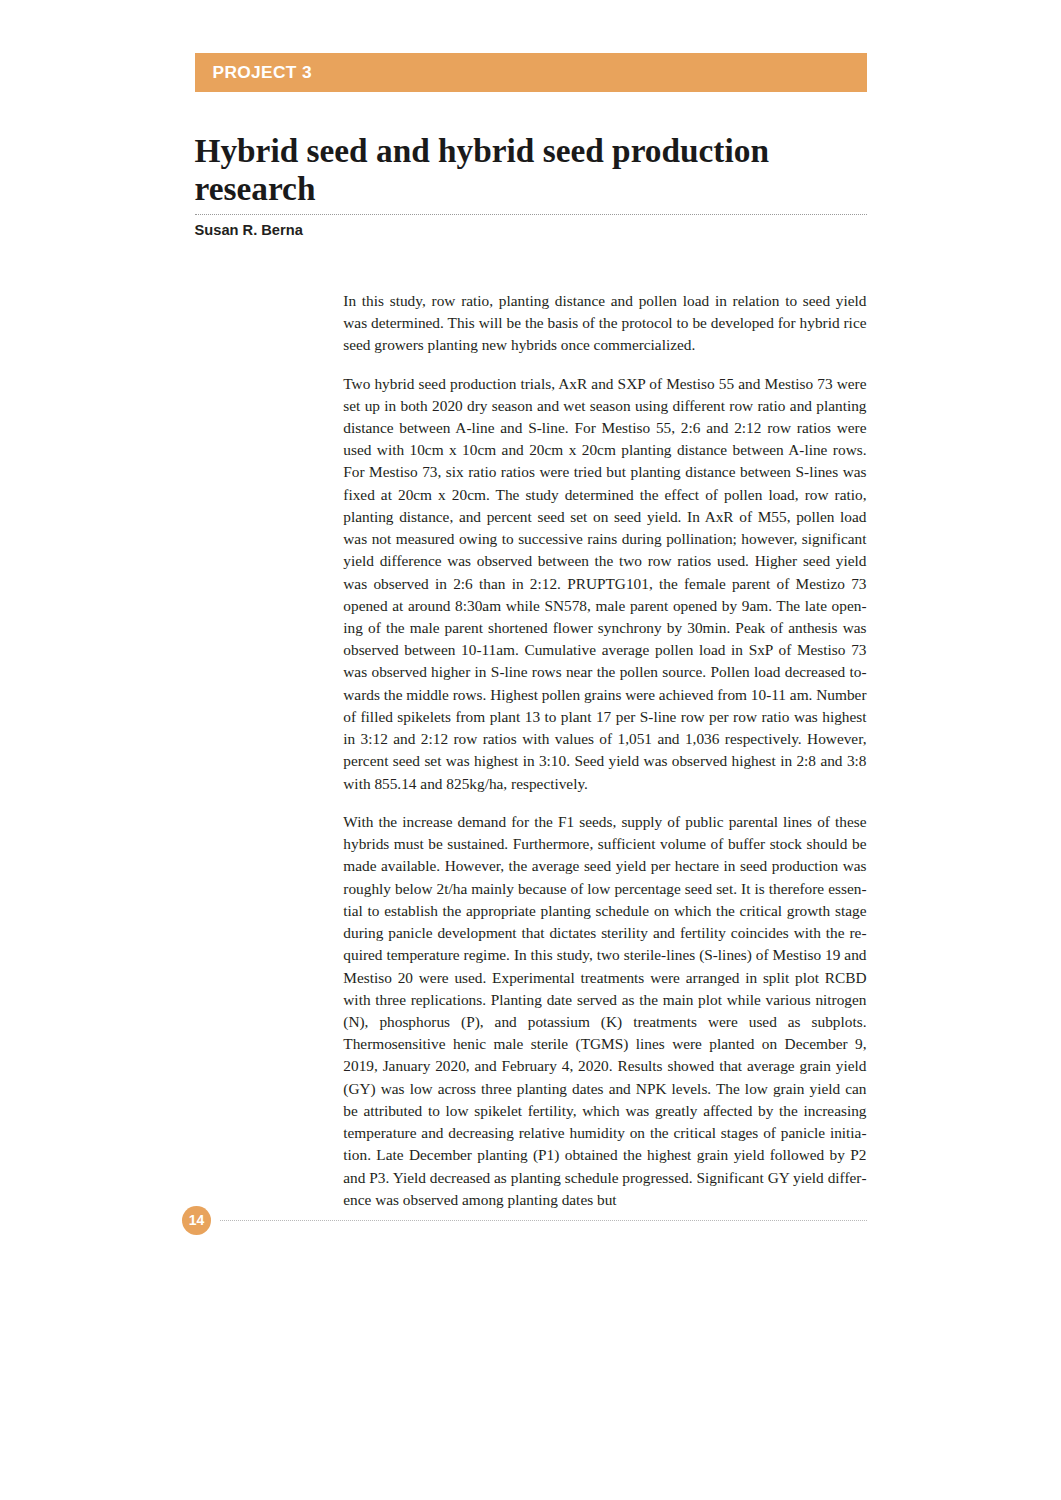PROJECT 3
Hybrid seed and hybrid seed production research
Susan R. Berna
In this study, row ratio, planting distance and pollen load in relation to seed yield was determined. This will be the basis of the protocol to be developed for hybrid rice seed growers planting new hybrids once commercialized.
Two hybrid seed production trials, AxR and SXP of Mestiso 55 and Mestiso 73 were set up in both 2020 dry season and wet season using different row ratio and planting distance between A-line and S-line. For Mestiso 55, 2:6 and 2:12 row ratios were used with 10cm x 10cm and 20cm x 20cm planting distance between A-line rows. For Mestiso 73, six ratio ratios were tried but planting distance between S-lines was fixed at 20cm x 20cm. The study determined the effect of pollen load, row ratio, planting distance, and percent seed set on seed yield. In AxR of M55, pollen load was not measured owing to successive rains during pollination; however, significant yield difference was observed between the two row ratios used. Higher seed yield was observed in 2:6 than in 2:12. PRUPTG101, the female parent of Mestizo 73 opened at around 8:30am while SN578, male parent opened by 9am. The late opening of the male parent shortened flower synchrony by 30min. Peak of anthesis was observed between 10-11am. Cumulative average pollen load in SxP of Mestiso 73 was observed higher in S-line rows near the pollen source. Pollen load decreased towards the middle rows. Highest pollen grains were achieved from 10-11 am. Number of filled spikelets from plant 13 to plant 17 per S-line row per row ratio was highest in 3:12 and 2:12 row ratios with values of 1,051 and 1,036 respectively. However, percent seed set was highest in 3:10. Seed yield was observed highest in 2:8 and 3:8 with 855.14 and 825kg/ha, respectively.
With the increase demand for the F1 seeds, supply of public parental lines of these hybrids must be sustained. Furthermore, sufficient volume of buffer stock should be made available. However, the average seed yield per hectare in seed production was roughly below 2t/ha mainly because of low percentage seed set. It is therefore essential to establish the appropriate planting schedule on which the critical growth stage during panicle development that dictates sterility and fertility coincides with the required temperature regime. In this study, two sterile-lines (S-lines) of Mestiso 19 and Mestiso 20 were used. Experimental treatments were arranged in split plot RCBD with three replications. Planting date served as the main plot while various nitrogen (N), phosphorus (P), and potassium (K) treatments were used as subplots. Thermosensitive henic male sterile (TGMS) lines were planted on December 9, 2019, January 2020, and February 4, 2020. Results showed that average grain yield (GY) was low across three planting dates and NPK levels. The low grain yield can be attributed to low spikelet fertility, which was greatly affected by the increasing temperature and decreasing relative humidity on the critical stages of panicle initiation. Late December planting (P1) obtained the highest grain yield followed by P2 and P3. Yield decreased as planting schedule progressed. Significant GY yield difference was observed among planting dates but
14